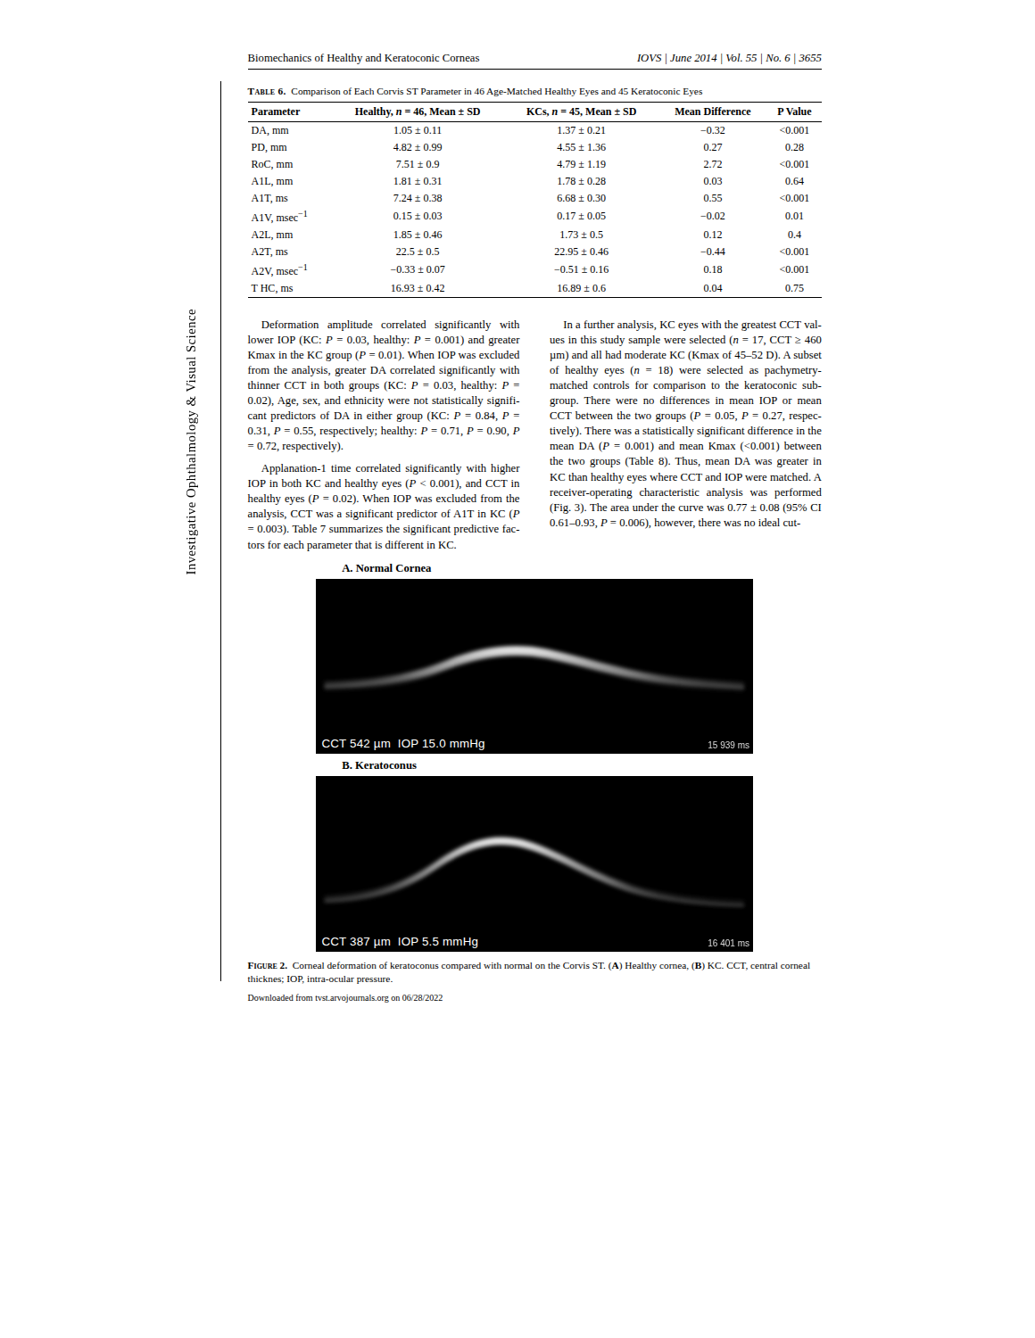Investigative Ophthalmology & Visual Science
Biomechanics of Healthy and Keratoconic Corneas
IOVS | June 2014 | Vol. 55 | No. 6 | 3655
Table 6. Comparison of Each Corvis ST Parameter in 46 Age-Matched Healthy Eyes and 45 Keratoconic Eyes
| Parameter | Healthy, n = 46, Mean ± SD | KCs, n = 45, Mean ± SD | Mean Difference | P Value |
| --- | --- | --- | --- | --- |
| DA, mm | 1.05 ± 0.11 | 1.37 ± 0.21 | −0.32 | <0.001 |
| PD, mm | 4.82 ± 0.99 | 4.55 ± 1.36 | 0.27 | 0.28 |
| RoC, mm | 7.51 ± 0.9 | 4.79 ± 1.19 | 2.72 | <0.001 |
| A1L, mm | 1.81 ± 0.31 | 1.78 ± 0.28 | 0.03 | 0.64 |
| A1T, ms | 7.24 ± 0.38 | 6.68 ± 0.30 | 0.55 | <0.001 |
| A1V, msec −1 | 0.15 ± 0.03 | 0.17 ± 0.05 | −0.02 | 0.01 |
| A2L, mm | 1.85 ± 0.46 | 1.73 ± 0.5 | 0.12 | 0.4 |
| A2T, ms | 22.5 ± 0.5 | 22.95 ± 0.46 | −0.44 | <0.001 |
| A2V, msec −1 | −0.33 ± 0.07 | −0.51 ± 0.16 | 0.18 | <0.001 |
| T HC, ms | 16.93 ± 0.42 | 16.89 ± 0.6 | 0.04 | 0.75 |
Deformation amplitude correlated significantly with lower IOP (KC: P = 0.03, healthy: P = 0.001) and greater Kmax in the KC group (P = 0.01). When IOP was excluded from the analysis, greater DA correlated significantly with thinner CCT in both groups (KC: P = 0.03, healthy: P = 0.02), Age, sex, and ethnicity were not statistically significant predictors of DA in either group (KC: P = 0.84, P = 0.31, P = 0.55, respectively; healthy: P = 0.71, P = 0.90, P = 0.72, respectively).
Applanation-1 time correlated significantly with higher IOP in both KC and healthy eyes (P < 0.001), and CCT in healthy eyes (P = 0.02). When IOP was excluded from the analysis, CCT was a significant predictor of A1T in KC (P = 0.003). Table 7 summarizes the significant predictive factors for each parameter that is different in KC.
In a further analysis, KC eyes with the greatest CCT values in this study sample were selected (n = 17, CCT ≥ 460 µm) and all had moderate KC (Kmax of 45–52 D). A subset of healthy eyes (n = 18) were selected as pachymetry-matched controls for comparison to the keratoconic subgroup. There were no differences in mean IOP or mean CCT between the two groups (P = 0.05, P = 0.27, respectively). There was a statistically significant difference in the mean DA (P = 0.001) and mean Kmax (<0.001) between the two groups (Table 8). Thus, mean DA was greater in KC than healthy eyes where CCT and IOP were matched. A receiver-operating characteristic analysis was performed (Fig. 3). The area under the curve was 0.77 ± 0.08 (95% CI 0.61–0.93, P = 0.006), however, there was no ideal cut-
A. Normal Cornea
CCT 542 µm IOP 15.0 mmHg
15 939 ms
B. Keratoconus
CCT 387 µm IOP 5.5 mmHg
16 401 ms
Figure 2. Corneal deformation of keratoconus compared with normal on the Corvis ST. (A) Healthy cornea, (B) KC. CCT, central corneal thicknes; IOP, intra-ocular pressure.
Downloaded from tvst.arvojournals.org on 06/28/2022